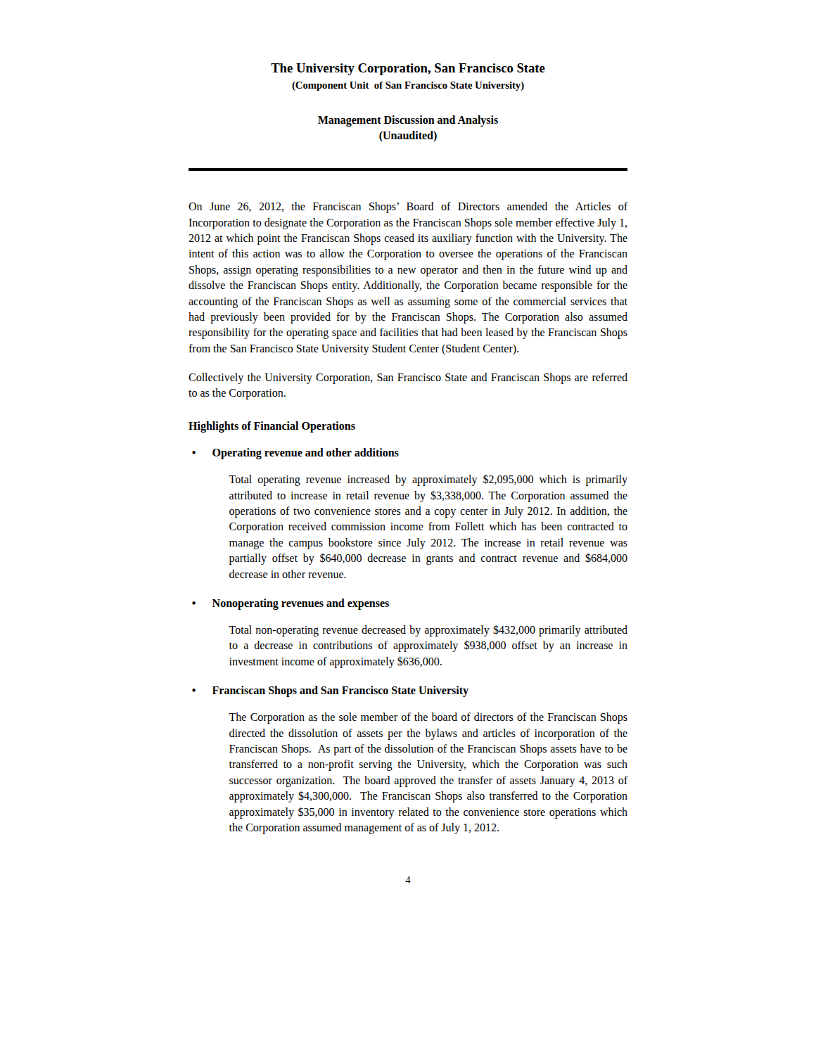The University Corporation, San Francisco State
(Component Unit of San Francisco State University)
Management Discussion and Analysis
(Unaudited)
On June 26, 2012, the Franciscan Shops’ Board of Directors amended the Articles of Incorporation to designate the Corporation as the Franciscan Shops sole member effective July 1, 2012 at which point the Franciscan Shops ceased its auxiliary function with the University. The intent of this action was to allow the Corporation to oversee the operations of the Franciscan Shops, assign operating responsibilities to a new operator and then in the future wind up and dissolve the Franciscan Shops entity. Additionally, the Corporation became responsible for the accounting of the Franciscan Shops as well as assuming some of the commercial services that had previously been provided for by the Franciscan Shops. The Corporation also assumed responsibility for the operating space and facilities that had been leased by the Franciscan Shops from the San Francisco State University Student Center (Student Center).
Collectively the University Corporation, San Francisco State and Franciscan Shops are referred to as the Corporation.
Highlights of Financial Operations
Operating revenue and other additions
Total operating revenue increased by approximately $2,095,000 which is primarily attributed to increase in retail revenue by $3,338,000. The Corporation assumed the operations of two convenience stores and a copy center in July 2012. In addition, the Corporation received commission income from Follett which has been contracted to manage the campus bookstore since July 2012. The increase in retail revenue was partially offset by $640,000 decrease in grants and contract revenue and $684,000 decrease in other revenue.
Nonoperating revenues and expenses
Total non-operating revenue decreased by approximately $432,000 primarily attributed to a decrease in contributions of approximately $938,000 offset by an increase in investment income of approximately $636,000.
Franciscan Shops and San Francisco State University
The Corporation as the sole member of the board of directors of the Franciscan Shops directed the dissolution of assets per the bylaws and articles of incorporation of the Franciscan Shops. As part of the dissolution of the Franciscan Shops assets have to be transferred to a non-profit serving the University, which the Corporation was such successor organization. The board approved the transfer of assets January 4, 2013 of approximately $4,300,000. The Franciscan Shops also transferred to the Corporation approximately $35,000 in inventory related to the convenience store operations which the Corporation assumed management of as of July 1, 2012.
4